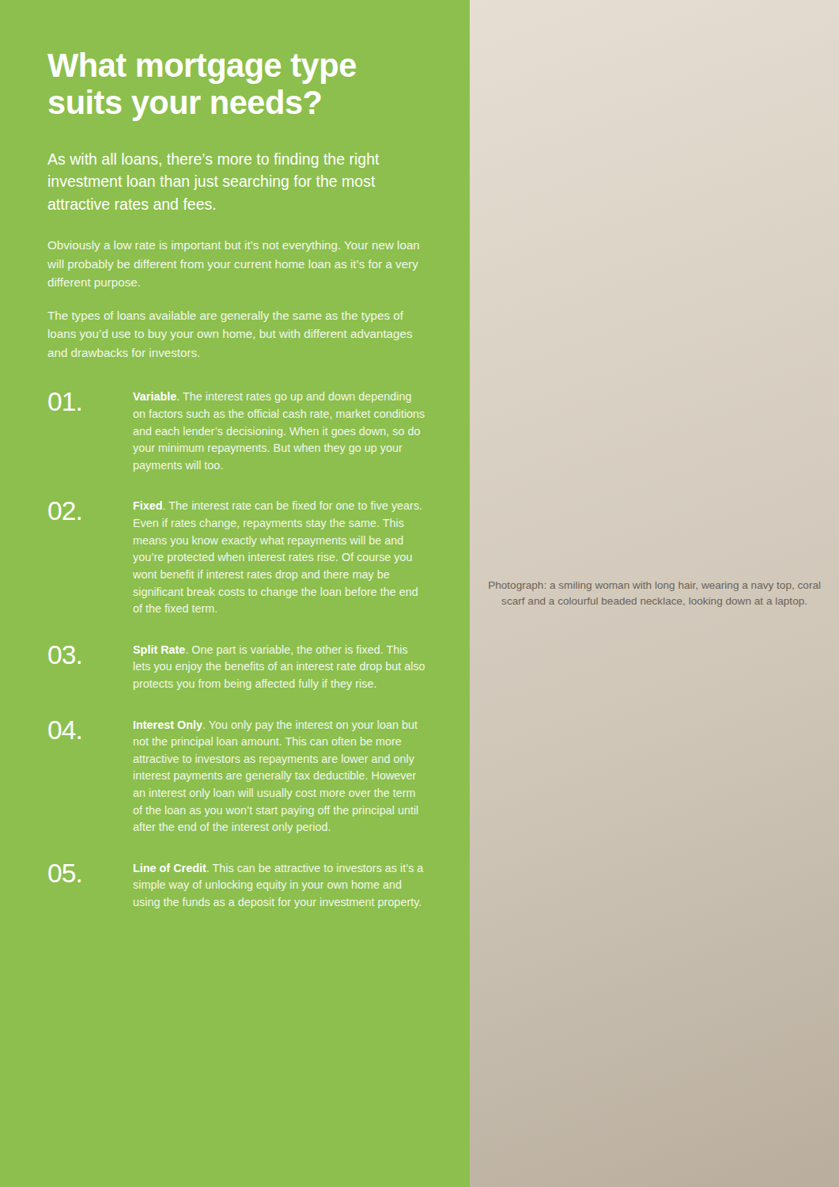What mortgage type suits your needs?
As with all loans, there’s more to finding the right investment loan than just searching for the most attractive rates and fees.
Obviously a low rate is important but it’s not everything. Your new loan will probably be different from your current home loan as it’s for a very different purpose.
The types of loans available are generally the same as the types of loans you’d use to buy your own home, but with different advantages and drawbacks for investors.
Variable. The interest rates go up and down depending on factors such as the official cash rate, market conditions and each lender’s decisioning. When it goes down, so do your minimum repayments. But when they go up your payments will too.
Fixed. The interest rate can be fixed for one to five years. Even if rates change, repayments stay the same. This means you know exactly what repayments will be and you’re protected when interest rates rise. Of course you wont benefit if interest rates drop and there may be significant break costs to change the loan before the end of the fixed term.
Split Rate. One part is variable, the other is fixed. This lets you enjoy the benefits of an interest rate drop but also protects you from being affected fully if they rise.
Interest Only. You only pay the interest on your loan but not the principal loan amount. This can often be more attractive to investors as repayments are lower and only interest payments are generally tax deductible. However an interest only loan will usually cost more over the term of the loan as you won’t start paying off the principal until after the end of the interest only period.
Line of Credit. This can be attractive to investors as it’s a simple way of unlocking equity in your own home and using the funds as a deposit for your investment property.
Photograph: a smiling woman with long hair, wearing a navy top, coral scarf and a colourful beaded necklace, looking down at a laptop.